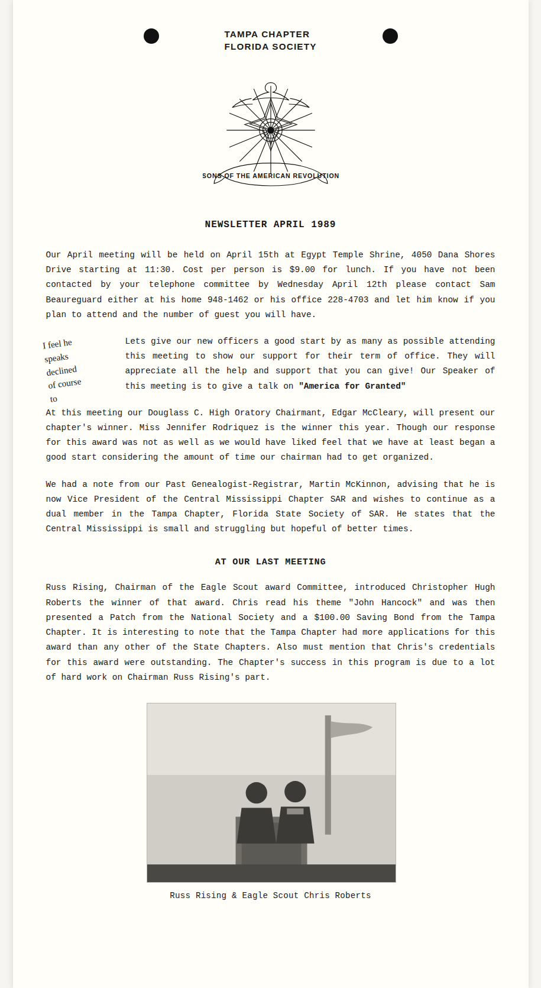TAMPA CHAPTER
FLORIDA SOCIETY
SONS OF THE AMERICAN REVOLUTION
Newsletter April 1989
Our April meeting will be held on April 15th at Egypt Temple Shrine, 4050 Dana Shores Drive starting at 11:30. Cost per person is $9.00 for lunch. If you have not been contacted by your telephone committee by Wednesday April 12th please contact Sam Beaureguard either at his home 948-1462 or his office 228-4703 and let him know if you plan to attend and the number of guest you will have.
I feel he speaks declined of course to
Lets give our new officers a good start by as many as possible attending this meeting to show our support for their term of office. They will appreciate all the help and support that you can give! Our Speaker of this meeting is to give a talk on "America for Granted"
At this meeting our Douglass C. High Oratory Chairmant, Edgar McCleary, will present our chapter's winner. Miss Jennifer Rodriquez is the winner this year. Though our response for this award was not as well as we would have liked feel that we have at least began a good start considering the amount of time our chairman had to get organized.
We had a note from our Past Genealogist-Registrar, Martin McKinnon, advising that he is now Vice President of the Central Mississippi Chapter SAR and wishes to continue as a dual member in the Tampa Chapter, Florida State Society of SAR. He states that the Central Mississippi is small and struggling but hopeful of better times.
At Our Last Meeting
Russ Rising, Chairman of the Eagle Scout award Committee, introduced Christopher Hugh Roberts the winner of that award. Chris read his theme "John Hancock" and was then presented a Patch from the National Society and a $100.00 Saving Bond from the Tampa Chapter. It is interesting to note that the Tampa Chapter had more applications for this award than any other of the State Chapters. Also must mention that Chris's credentials for this award were outstanding. The Chapter's success in this program is due to a lot of hard work on Chairman Russ Rising's part.
Russ Rising & Eagle Scout Chris Roberts